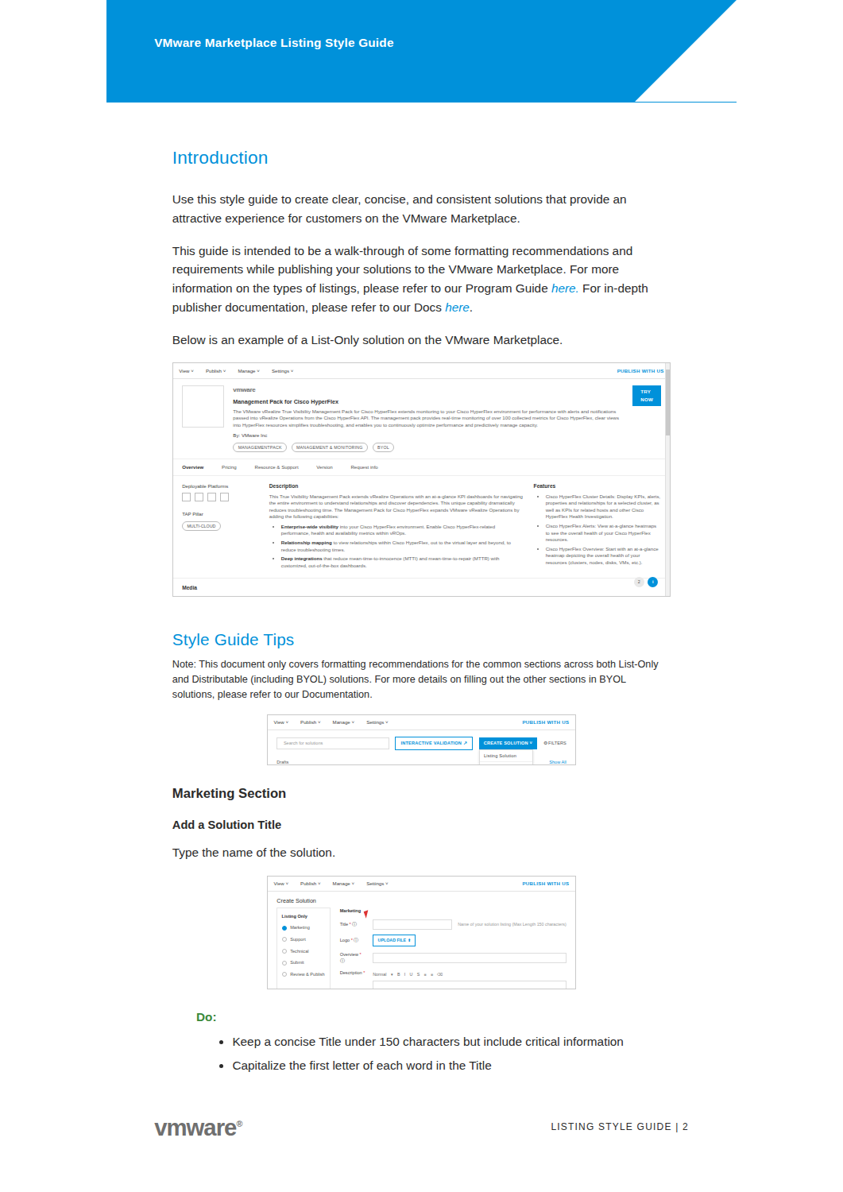VMware Marketplace Listing Style Guide
Introduction
Use this style guide to create clear, concise, and consistent solutions that provide an attractive experience for customers on the VMware Marketplace.
This guide is intended to be a walk-through of some formatting recommendations and requirements while publishing your solutions to the VMware Marketplace. For more information on the types of listings, please refer to our Program Guide here. For in-depth publisher documentation, please refer to our Docs here.
Below is an example of a List-Only solution on the VMware Marketplace.
View ˅Publish ˅Manage ˅Settings ˅ PUBLISH WITH US
vmware
Management Pack for Cisco HyperFlex
The VMware vRealize True Visibility Management Pack for Cisco HyperFlex extends monitoring to your Cisco HyperFlex environment for performance with alerts and notifications passed into vRealize Operations from the Cisco HyperFlex API. The management pack provides real-time monitoring of over 100 collected metrics for Cisco HyperFlex, clear views into HyperFlex resources simplifies troubleshooting, and enables you to continuously optimize performance and predictively manage capacity.
By: VMware Inc
MANAGEMENTPACK MANAGEMENT & MONITORING BYOL
TRY NOW
Overview Pricing Resource & Support Version Request info
Deployable Platforms
TAP Pillar
MULTI-CLOUD
Description
This True Visibility Management Pack extends vRealize Operations with an at-a-glance KPI dashboards for navigating the entire environment to understand relationships and discover dependencies. This unique capability dramatically reduces troubleshooting time. The Management Pack for Cisco HyperFlex expands VMware vRealize Operations by adding the following capabilities:
Enterprise-wide visibility into your Cisco HyperFlex environment. Enable Cisco HyperFlex-related performance, health and availability metrics within vROps.
Relationship mapping to view relationships within Cisco HyperFlex, out to the virtual layer and beyond, to reduce troubleshooting times.
Deep integrations that reduce mean-time-to-innocence (MTTI) and mean-time-to-repair (MTTR) with customized, out-of-the-box dashboards.
Features
Cisco HyperFlex Cluster Details: Display KPIs, alerts, properties and relationships for a selected cluster, as well as KPIs for related hosts and other Cisco HyperFlex Health Investigation.
Cisco HyperFlex Alerts: View at-a-glance heatmaps to see the overall health of your Cisco HyperFlex resources.
Cisco HyperFlex Overview: Start with an at-a-glance heatmap depicting the overall health of your resources (clusters, nodes, disks, VMs, etc.).
Media
2
i
Style Guide Tips
Note: This document only covers formatting recommendations for the common sections across both List-Only and Distributable (including BYOL) solutions. For more details on filling out the other sections in BYOL solutions, please refer to our Documentation.
View ˅Publish ˅Manage ˅Settings ˅ PUBLISH WITH US
Search for solutions
INTERACTIVE VALIDATION ↗
CREATE SOLUTION ˅
Listing Solution
Distributable Solution
⚙ FILTERS
Drafts Show All
Marketing Section
Add a Solution Title
Type the name of the solution.
View ˅Publish ˅Manage ˅Settings ˅ PUBLISH WITH US
Create Solution
Listing Only
Marketing
Support
Technical
Submit
Review & Publish
Marketing
Title * ⓘ
Name of your solution listing (Max Length 150 characters)
Logo * ⓘ
UPLOAD FILE ⬆
Overview * ⓘ
Description *
Normal▾BIUS≡≡⌫
Do:
Keep a concise Title under 150 characters but include critical information
Capitalize the first letter of each word in the Title
vmware®
LISTING STYLE GUIDE | 2